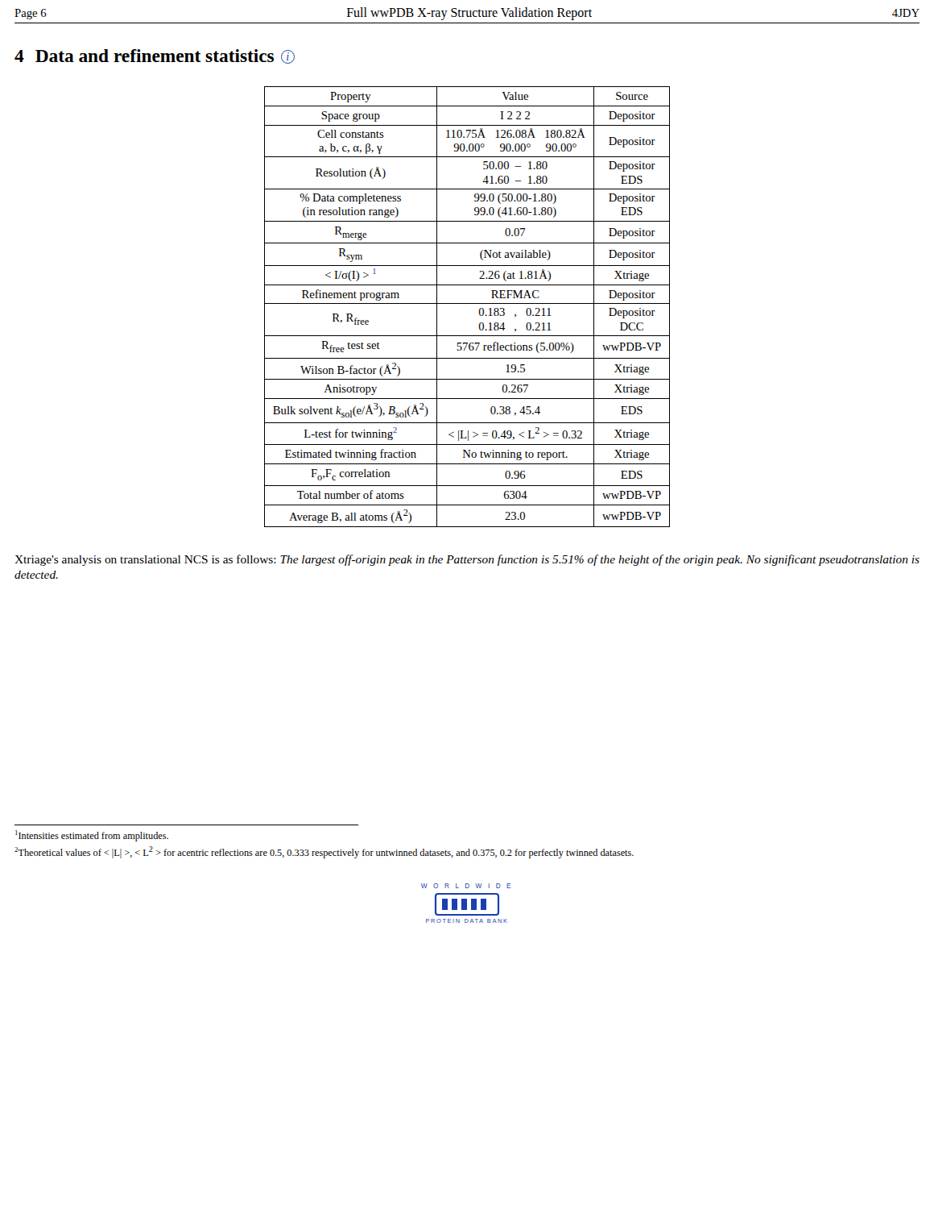Page 6 Full wwPDB X-ray Structure Validation Report 4JDY
4 Data and refinement statisticsi
| Property | Value | Source |
| --- | --- | --- |
| Space group | I 2 2 2 | Depositor |
| Cell constants a, b, c, α, β, γ | 110.75Å 126.08Å 180.82Å 90.00° 90.00° 90.00° | Depositor |
| Resolution (Å) | 50.00 – 1.80 41.60 – 1.80 | Depositor EDS |
| % Data completeness (in resolution range) | 99.0 (50.00-1.80) 99.0 (41.60-1.80) | Depositor EDS |
| R merge | 0.07 | Depositor |
| R sym | (Not available) | Depositor |
| < I/σ(I) > 1 | 2.26 (at 1.81Å) | Xtriage |
| Refinement program | REFMAC | Depositor |
| R, R free | 0.183 , 0.211 0.184 , 0.211 | Depositor DCC |
| R free test set | 5767 reflections (5.00%) | wwPDB-VP |
| Wilson B-factor (Å 2 ) | 19.5 | Xtriage |
| Anisotropy | 0.267 | Xtriage |
| Bulk solvent k sol (e/Å 3 ), B sol (Å 2 ) | 0.38 , 45.4 | EDS |
| L-test for twinning 2 | < /L/ > = 0.49, < L 2 > = 0.32 | Xtriage |
| Estimated twinning fraction | No twinning to report. | Xtriage |
| F o ,F c correlation | 0.96 | EDS |
| Total number of atoms | 6304 | wwPDB-VP |
| Average B, all atoms (Å 2 ) | 23.0 | wwPDB-VP |
Xtriage's analysis on translational NCS is as follows: The largest off-origin peak in the Patterson function is 5.51% of the height of the origin peak. No significant pseudotranslation is detected.
1Intensities estimated from amplitudes.
2Theoretical values of < |L| >, < L2 > for acentric reflections are 0.5, 0.333 respectively for untwinned datasets, and 0.375, 0.2 for perfectly twinned datasets.
W O R L D W I D E PROTEIN DATA BANK